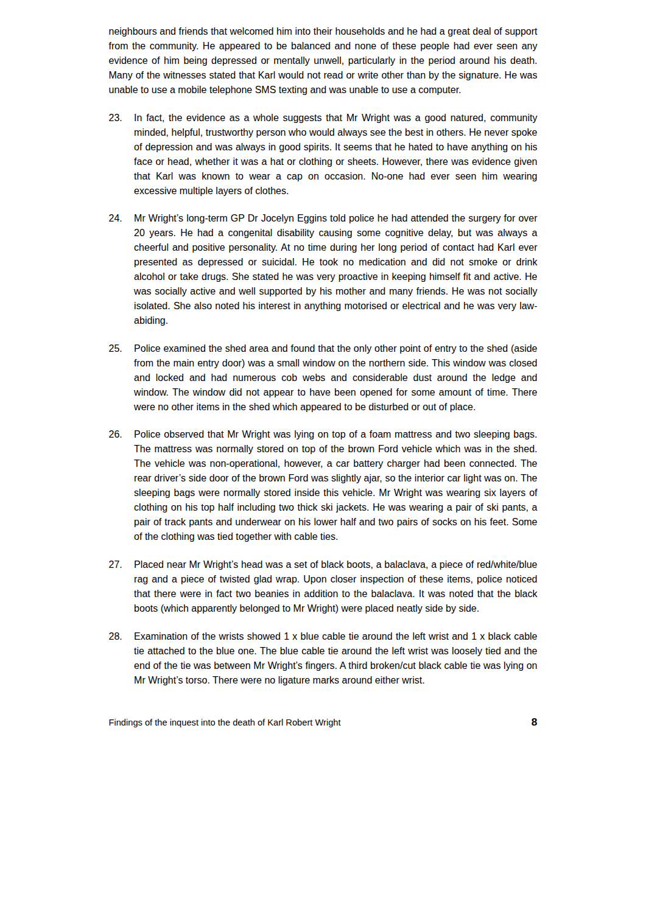neighbours and friends that welcomed him into their households and he had a great deal of support from the community. He appeared to be balanced and none of these people had ever seen any evidence of him being depressed or mentally unwell, particularly in the period around his death. Many of the witnesses stated that Karl would not read or write other than by the signature. He was unable to use a mobile telephone SMS texting and was unable to use a computer.
In fact, the evidence as a whole suggests that Mr Wright was a good natured, community minded, helpful, trustworthy person who would always see the best in others. He never spoke of depression and was always in good spirits. It seems that he hated to have anything on his face or head, whether it was a hat or clothing or sheets. However, there was evidence given that Karl was known to wear a cap on occasion. No-one had ever seen him wearing excessive multiple layers of clothes.
Mr Wright’s long-term GP Dr Jocelyn Eggins told police he had attended the surgery for over 20 years. He had a congenital disability causing some cognitive delay, but was always a cheerful and positive personality. At no time during her long period of contact had Karl ever presented as depressed or suicidal. He took no medication and did not smoke or drink alcohol or take drugs. She stated he was very proactive in keeping himself fit and active. He was socially active and well supported by his mother and many friends. He was not socially isolated. She also noted his interest in anything motorised or electrical and he was very law-abiding.
Police examined the shed area and found that the only other point of entry to the shed (aside from the main entry door) was a small window on the northern side. This window was closed and locked and had numerous cob webs and considerable dust around the ledge and window. The window did not appear to have been opened for some amount of time. There were no other items in the shed which appeared to be disturbed or out of place.
Police observed that Mr Wright was lying on top of a foam mattress and two sleeping bags. The mattress was normally stored on top of the brown Ford vehicle which was in the shed. The vehicle was non-operational, however, a car battery charger had been connected. The rear driver’s side door of the brown Ford was slightly ajar, so the interior car light was on. The sleeping bags were normally stored inside this vehicle. Mr Wright was wearing six layers of clothing on his top half including two thick ski jackets. He was wearing a pair of ski pants, a pair of track pants and underwear on his lower half and two pairs of socks on his feet. Some of the clothing was tied together with cable ties.
Placed near Mr Wright’s head was a set of black boots, a balaclava, a piece of red/white/blue rag and a piece of twisted glad wrap. Upon closer inspection of these items, police noticed that there were in fact two beanies in addition to the balaclava. It was noted that the black boots (which apparently belonged to Mr Wright) were placed neatly side by side.
Examination of the wrists showed 1 x blue cable tie around the left wrist and 1 x black cable tie attached to the blue one. The blue cable tie around the left wrist was loosely tied and the end of the tie was between Mr Wright’s fingers. A third broken/cut black cable tie was lying on Mr Wright’s torso. There were no ligature marks around either wrist.
Findings of the inquest into the death of Karl Robert Wright 8